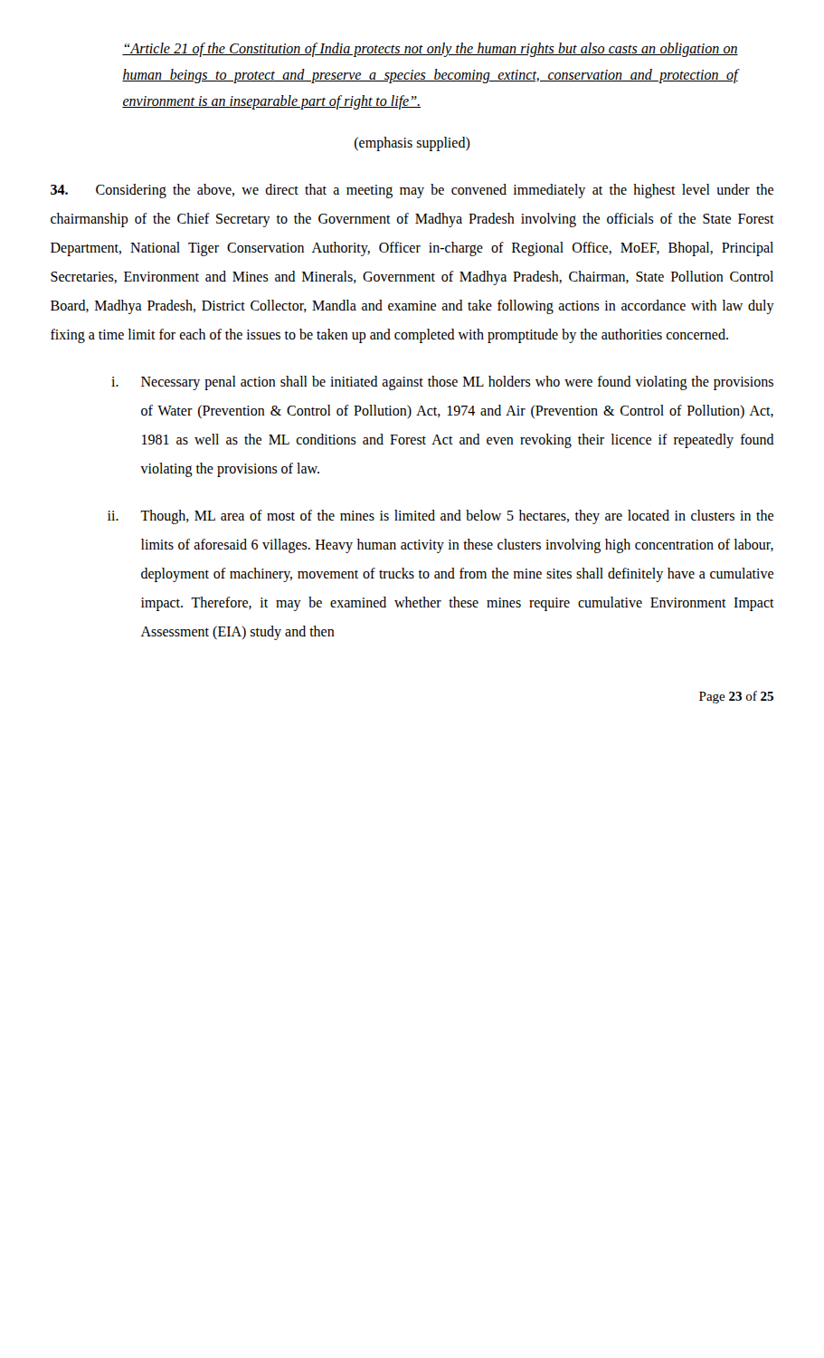“Article 21 of the Constitution of India protects not only the human rights but also casts an obligation on human beings to protect and preserve a species becoming extinct, conservation and protection of environment is an inseparable part of right to life”.
(emphasis supplied)
34. Considering the above, we direct that a meeting may be convened immediately at the highest level under the chairmanship of the Chief Secretary to the Government of Madhya Pradesh involving the officials of the State Forest Department, National Tiger Conservation Authority, Officer in-charge of Regional Office, MoEF, Bhopal, Principal Secretaries, Environment and Mines and Minerals, Government of Madhya Pradesh, Chairman, State Pollution Control Board, Madhya Pradesh, District Collector, Mandla and examine and take following actions in accordance with law duly fixing a time limit for each of the issues to be taken up and completed with promptitude by the authorities concerned.
Necessary penal action shall be initiated against those ML holders who were found violating the provisions of Water (Prevention & Control of Pollution) Act, 1974 and Air (Prevention & Control of Pollution) Act, 1981 as well as the ML conditions and Forest Act and even revoking their licence if repeatedly found violating the provisions of law.
Though, ML area of most of the mines is limited and below 5 hectares, they are located in clusters in the limits of aforesaid 6 villages. Heavy human activity in these clusters involving high concentration of labour, deployment of machinery, movement of trucks to and from the mine sites shall definitely have a cumulative impact. Therefore, it may be examined whether these mines require cumulative Environment Impact Assessment (EIA) study and then
Page 23 of 25